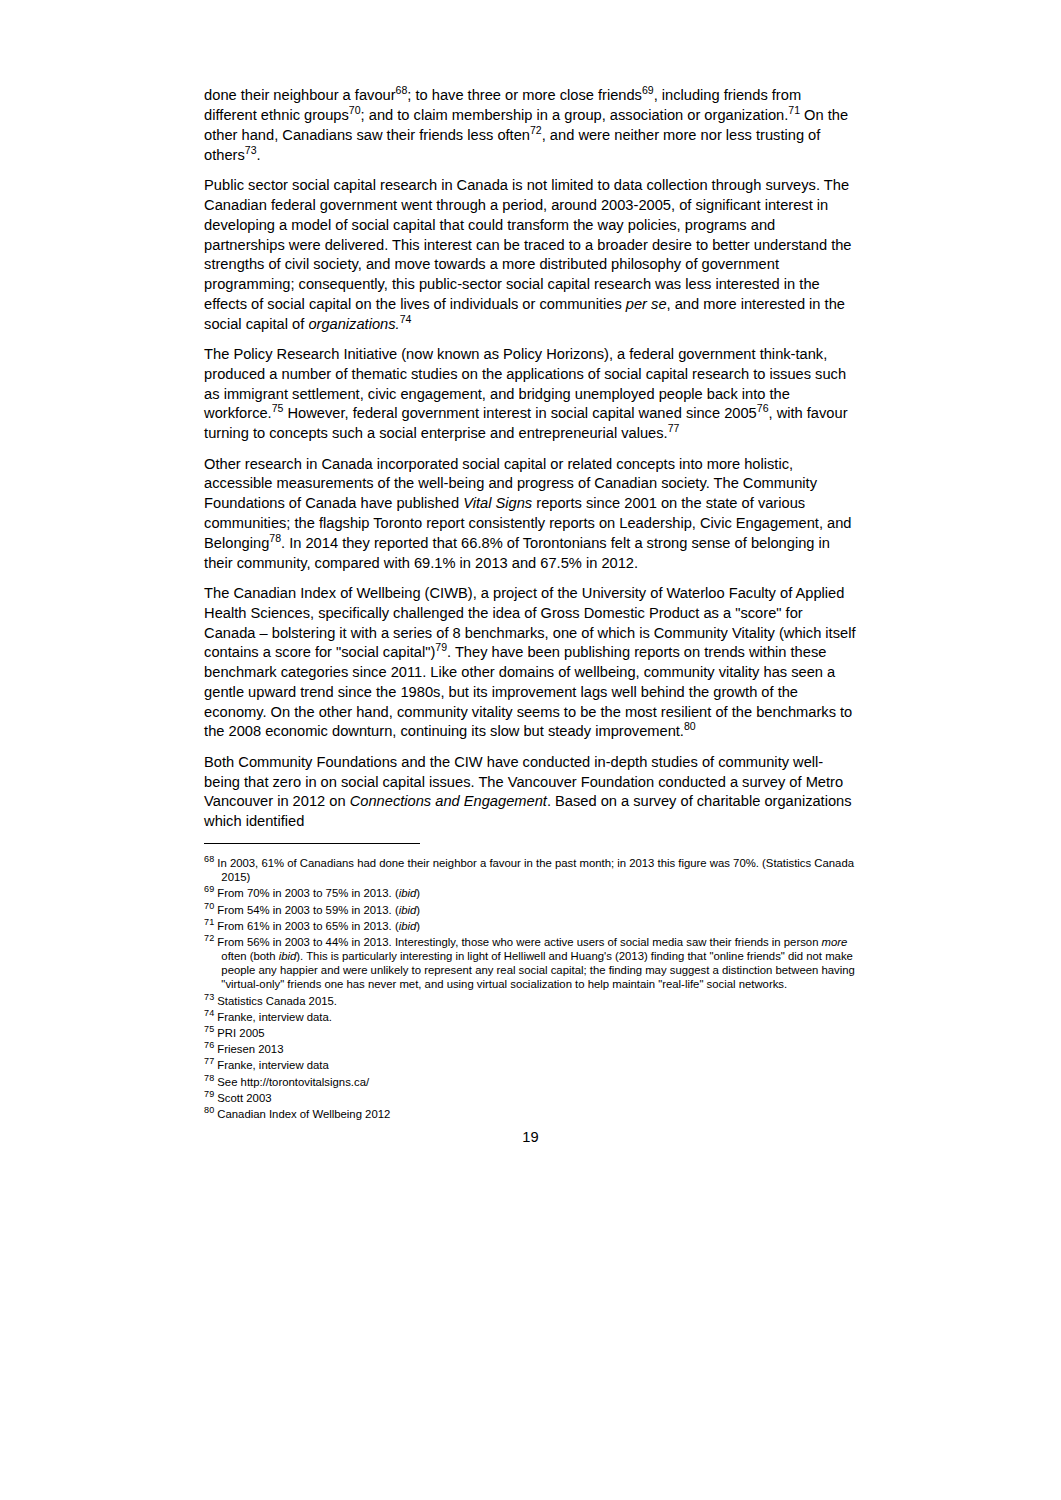done their neighbour a favour68; to have three or more close friends69, including friends from different ethnic groups70; and to claim membership in a group, association or organization.71 On the other hand, Canadians saw their friends less often72, and were neither more nor less trusting of others73.
Public sector social capital research in Canada is not limited to data collection through surveys. The Canadian federal government went through a period, around 2003-2005, of significant interest in developing a model of social capital that could transform the way policies, programs and partnerships were delivered. This interest can be traced to a broader desire to better understand the strengths of civil society, and move towards a more distributed philosophy of government programming; consequently, this public-sector social capital research was less interested in the effects of social capital on the lives of individuals or communities per se, and more interested in the social capital of organizations.74
The Policy Research Initiative (now known as Policy Horizons), a federal government think-tank, produced a number of thematic studies on the applications of social capital research to issues such as immigrant settlement, civic engagement, and bridging unemployed people back into the workforce.75 However, federal government interest in social capital waned since 200576, with favour turning to concepts such a social enterprise and entrepreneurial values.77
Other research in Canada incorporated social capital or related concepts into more holistic, accessible measurements of the well-being and progress of Canadian society. The Community Foundations of Canada have published Vital Signs reports since 2001 on the state of various communities; the flagship Toronto report consistently reports on Leadership, Civic Engagement, and Belonging78. In 2014 they reported that 66.8% of Torontonians felt a strong sense of belonging in their community, compared with 69.1% in 2013 and 67.5% in 2012.
The Canadian Index of Wellbeing (CIWB), a project of the University of Waterloo Faculty of Applied Health Sciences, specifically challenged the idea of Gross Domestic Product as a "score" for Canada – bolstering it with a series of 8 benchmarks, one of which is Community Vitality (which itself contains a score for "social capital")79. They have been publishing reports on trends within these benchmark categories since 2011. Like other domains of wellbeing, community vitality has seen a gentle upward trend since the 1980s, but its improvement lags well behind the growth of the economy. On the other hand, community vitality seems to be the most resilient of the benchmarks to the 2008 economic downturn, continuing its slow but steady improvement.80
Both Community Foundations and the CIW have conducted in-depth studies of community well-being that zero in on social capital issues. The Vancouver Foundation conducted a survey of Metro Vancouver in 2012 on Connections and Engagement. Based on a survey of charitable organizations which identified
68 In 2003, 61% of Canadians had done their neighbor a favour in the past month; in 2013 this figure was 70%. (Statistics Canada 2015)
69 From 70% in 2003 to 75% in 2013. (ibid)
70 From 54% in 2003 to 59% in 2013. (ibid)
71 From 61% in 2003 to 65% in 2013. (ibid)
72 From 56% in 2003 to 44% in 2013. Interestingly, those who were active users of social media saw their friends in person more often (both ibid). This is particularly interesting in light of Helliwell and Huang's (2013) finding that "online friends" did not make people any happier and were unlikely to represent any real social capital; the finding may suggest a distinction between having "virtual-only" friends one has never met, and using virtual socialization to help maintain "real-life" social networks.
73 Statistics Canada 2015.
74 Franke, interview data.
75 PRI 2005
76 Friesen 2013
77 Franke, interview data
78 See http://torontovitalsigns.ca/
79 Scott 2003
80 Canadian Index of Wellbeing 2012
19